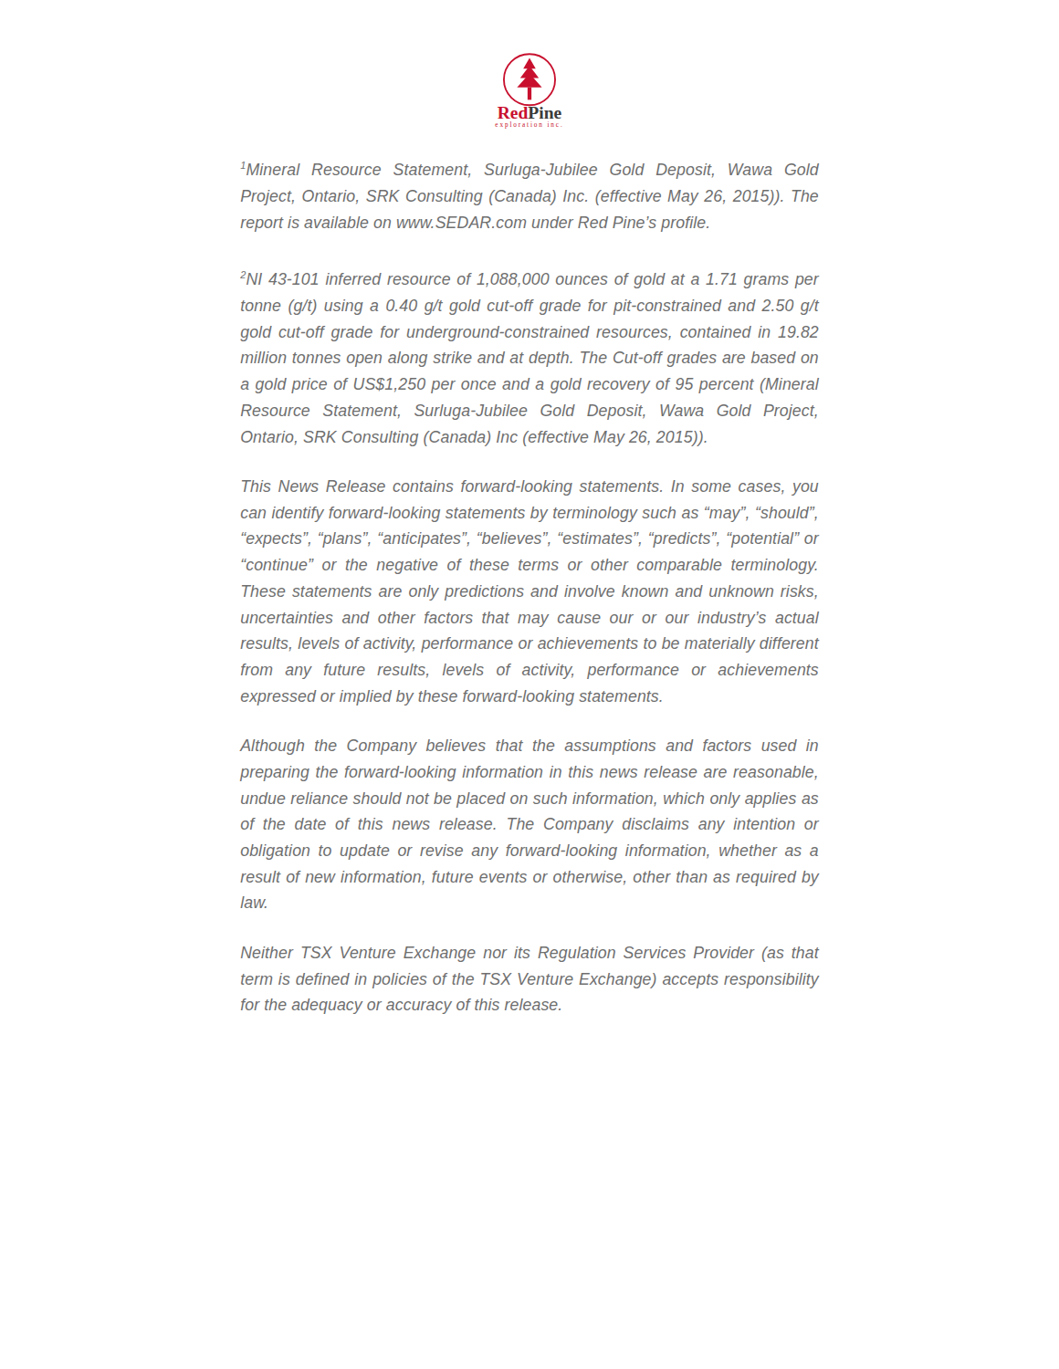RedPine exploration inc.
1Mineral Resource Statement, Surluga-Jubilee Gold Deposit, Wawa Gold Project, Ontario, SRK Consulting (Canada) Inc. (effective May 26, 2015)). The report is available on www.SEDAR.com under Red Pine’s profile.
2NI 43-101 inferred resource of 1,088,000 ounces of gold at a 1.71 grams per tonne (g/t) using a 0.40 g/t gold cut-off grade for pit-constrained and 2.50 g/t gold cut-off grade for underground-constrained resources, contained in 19.82 million tonnes open along strike and at depth. The Cut-off grades are based on a gold price of US$1,250 per once and a gold recovery of 95 percent (Mineral Resource Statement, Surluga-Jubilee Gold Deposit, Wawa Gold Project, Ontario, SRK Consulting (Canada) Inc (effective May 26, 2015)).
This News Release contains forward-looking statements. In some cases, you can identify forward-looking statements by terminology such as “may”, “should”, “expects”, “plans”, “anticipates”, “believes”, “estimates”, “predicts”, “potential” or “continue” or the negative of these terms or other comparable terminology. These statements are only predictions and involve known and unknown risks, uncertainties and other factors that may cause our or our industry’s actual results, levels of activity, performance or achievements to be materially different from any future results, levels of activity, performance or achievements expressed or implied by these forward-looking statements.
Although the Company believes that the assumptions and factors used in preparing the forward-looking information in this news release are reasonable, undue reliance should not be placed on such information, which only applies as of the date of this news release. The Company disclaims any intention or obligation to update or revise any forward-looking information, whether as a result of new information, future events or otherwise, other than as required by law.
Neither TSX Venture Exchange nor its Regulation Services Provider (as that term is defined in policies of the TSX Venture Exchange) accepts responsibility for the adequacy or accuracy of this release.